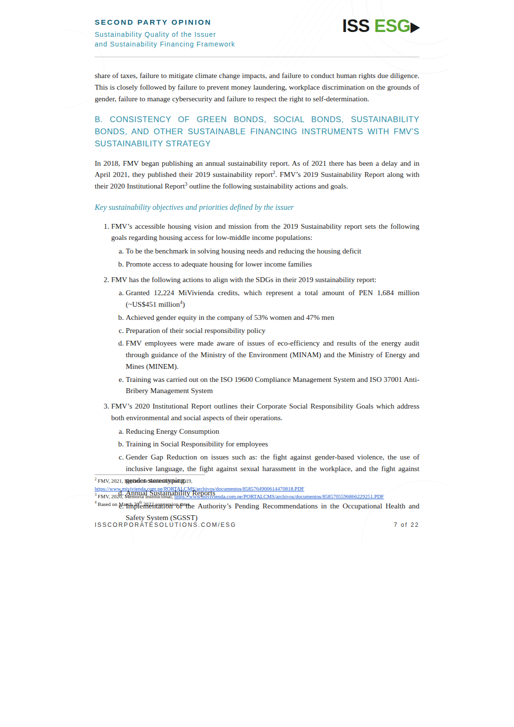Second Party Opinion
Sustainability Quality of the Issuer
and Sustainability Financing Framework
ISS ESG▸
share of taxes, failure to mitigate climate change impacts, and failure to conduct human rights due diligence. This is closely followed by failure to prevent money laundering, workplace discrimination on the grounds of gender, failure to manage cybersecurity and failure to respect the right to self-determination.
B. Consistency of Green Bonds, Social Bonds, Sustainability Bonds, and other Sustainable Financing Instruments with FMV’s Sustainability Strategy
In 2018, FMV began publishing an annual sustainability report. As of 2021 there has been a delay and in April 2021, they published their 2019 sustainability report2. FMV’s 2019 Sustainability Report along with their 2020 Institutional Report3 outline the following sustainability actions and goals.
Key sustainability objectives and priorities defined by the issuer
FMV’s accessible housing vision and mission from the 2019 Sustainability report sets the following goals regarding housing access for low-middle income populations:
To be the benchmark in solving housing needs and reducing the housing deficit
Promote access to adequate housing for lower income families
FMV has the following actions to align with the SDGs in their 2019 sustainability report:
Granted 12,224 MiVivienda credits, which represent a total amount of PEN 1,684 million (~US$451 million4)
Achieved gender equity in the company of 53% women and 47% men
Preparation of their social responsibility policy
FMV employees were made aware of issues of eco-efficiency and results of the energy audit through guidance of the Ministry of the Environment (MINAM) and the Ministry of Energy and Mines (MINEM).
Training was carried out on the ISO 19600 Compliance Management System and ISO 37001 Anti-Bribery Management System
FMV’s 2020 Institutional Report outlines their Corporate Social Responsibility Goals which address both environmental and social aspects of their operations.
Reducing Energy Consumption
Training in Social Responsibility for employees
Gender Gap Reduction on issues such as: the fight against gender-based violence, the use of inclusive language, the fight against sexual harassment in the workplace, and the fight against gender stereotyping.
Annual Sustainability Reports
Implementation of the Authority’s Pending Recommendations in the Occupational Health and Safety System (SGSST)
2 FMV, 2021, Reporte de Sostenibilidad 2019,
https://www.mivivienda.com.pe/PORTALCMS/archivos/documentos/8585764900614470818.PDF
3 FMV, 2020, Memoria Institucional, https://www.mivivienda.com.pe/PORTALCMS/archivos/documentos/8585705596866229251.PDF
4 Based on March 30th 2022 conversion rates
ISSCORPORATESOLUTIONS.COM/ESG
7 of 22